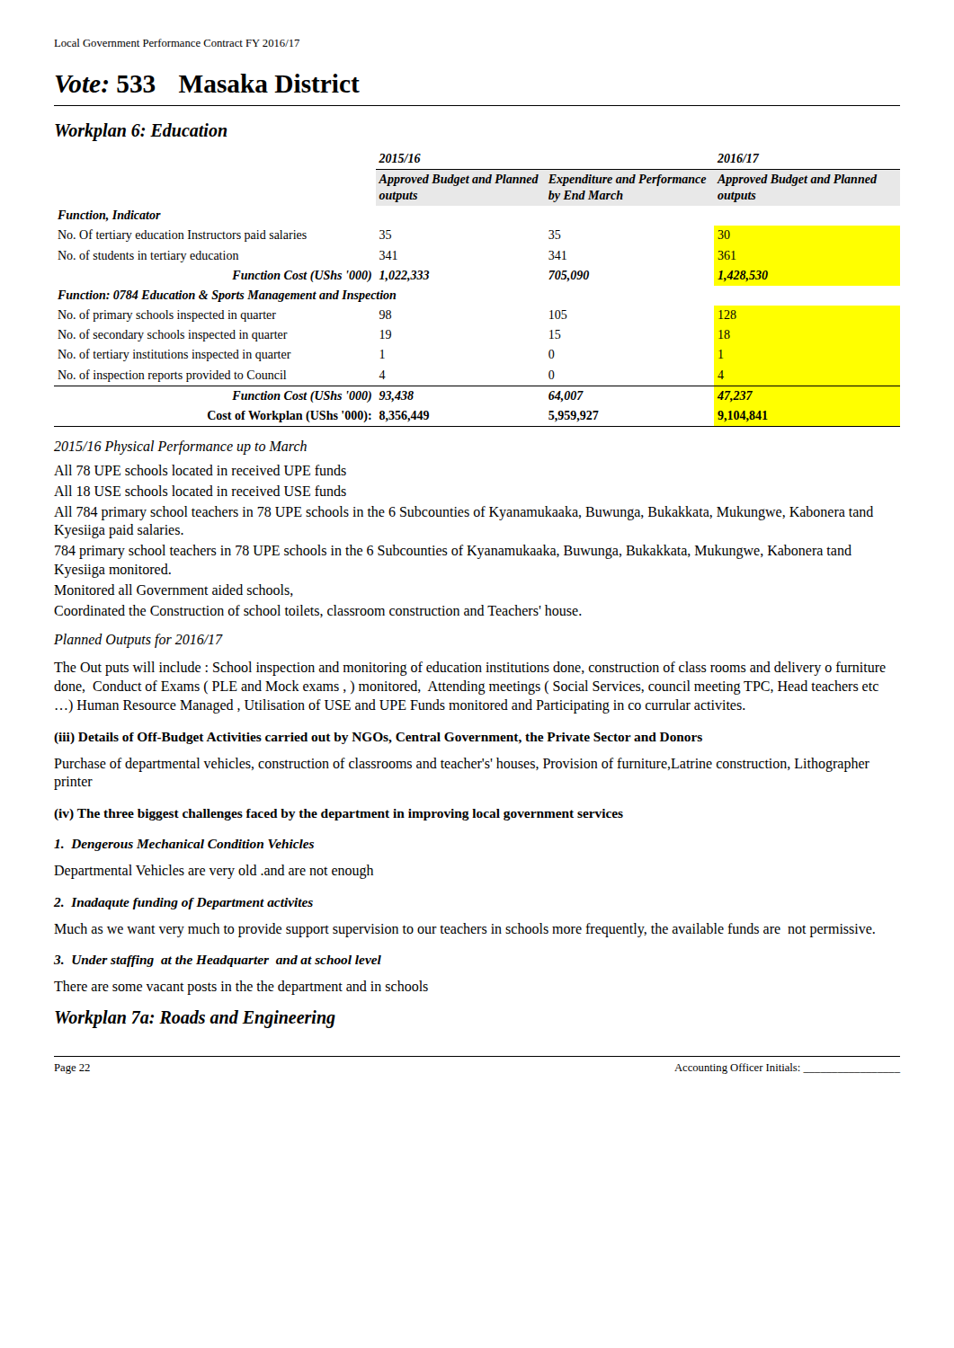Local Government Performance Contract FY 2016/17
Vote: 533 Masaka District
Workplan 6: Education
| | 2015/16 | 2016/17 |
| --- | --- | --- |
| Approved Budget and Planned outputs | Expenditure and Performance by End March | Approved Budget and Planned outputs |
| Function, Indicator | | | |
| No. Of tertiary education Instructors paid salaries | 35 | 35 | 30 |
| No. of students in tertiary education | 341 | 341 | 361 |
| Function Cost (UShs '000) | 1,022,333 | 705,090 | 1,428,530 |
| Function: 0784 Education & Sports Management and Inspection |
| No. of primary schools inspected in quarter | 98 | 105 | 128 |
| No. of secondary schools inspected in quarter | 19 | 15 | 18 |
| No. of tertiary institutions inspected in quarter | 1 | 0 | 1 |
| No. of inspection reports provided to Council | 4 | 0 | 4 |
| Function Cost (UShs '000) | 93,438 | 64,007 | 47,237 |
| Cost of Workplan (UShs '000): | 8,356,449 | 5,959,927 | 9,104,841 |
2015/16 Physical Performance up to March
All 78 UPE schools located in received UPE funds
All 18 USE schools located in received USE funds
All 784 primary school teachers in 78 UPE schools in the 6 Subcounties of Kyanamukaaka, Buwunga, Bukakkata, Mukungwe, Kabonera tand Kyesiiga paid salaries.
784 primary school teachers in 78 UPE schools in the 6 Subcounties of Kyanamukaaka, Buwunga, Bukakkata, Mukungwe, Kabonera tand Kyesiiga monitored.
Monitored all Government aided schools,
Coordinated the Construction of school toilets, classroom construction and Teachers' house.
Planned Outputs for 2016/17
The Out puts will include : School inspection and monitoring of education institutions done, construction of class rooms and delivery o furniture done, Conduct of Exams ( PLE and Mock exams , ) monitored, Attending meetings ( Social Services, council meeting TPC, Head teachers etc …) Human Resource Managed , Utilisation of USE and UPE Funds monitored and Participating in co currular activites.
(iii) Details of Off-Budget Activities carried out by NGOs, Central Government, the Private Sector and Donors
Purchase of departmental vehicles, construction of classrooms and teacher's' houses, Provision of furniture,Latrine construction, Lithographer printer
(iv) The three biggest challenges faced by the department in improving local government services
1. Dengerous Mechanical Condition Vehicles
Departmental Vehicles are very old .and are not enough
2. Inadaqute funding of Department activites
Much as we want very much to provide support supervision to our teachers in schools more frequently, the available funds are not permissive.
3. Under staffing at the Headquarter and at school level
There are some vacant posts in the the department and in schools
Workplan 7a: Roads and Engineering
Page 22
Accounting Officer Initials: _________________